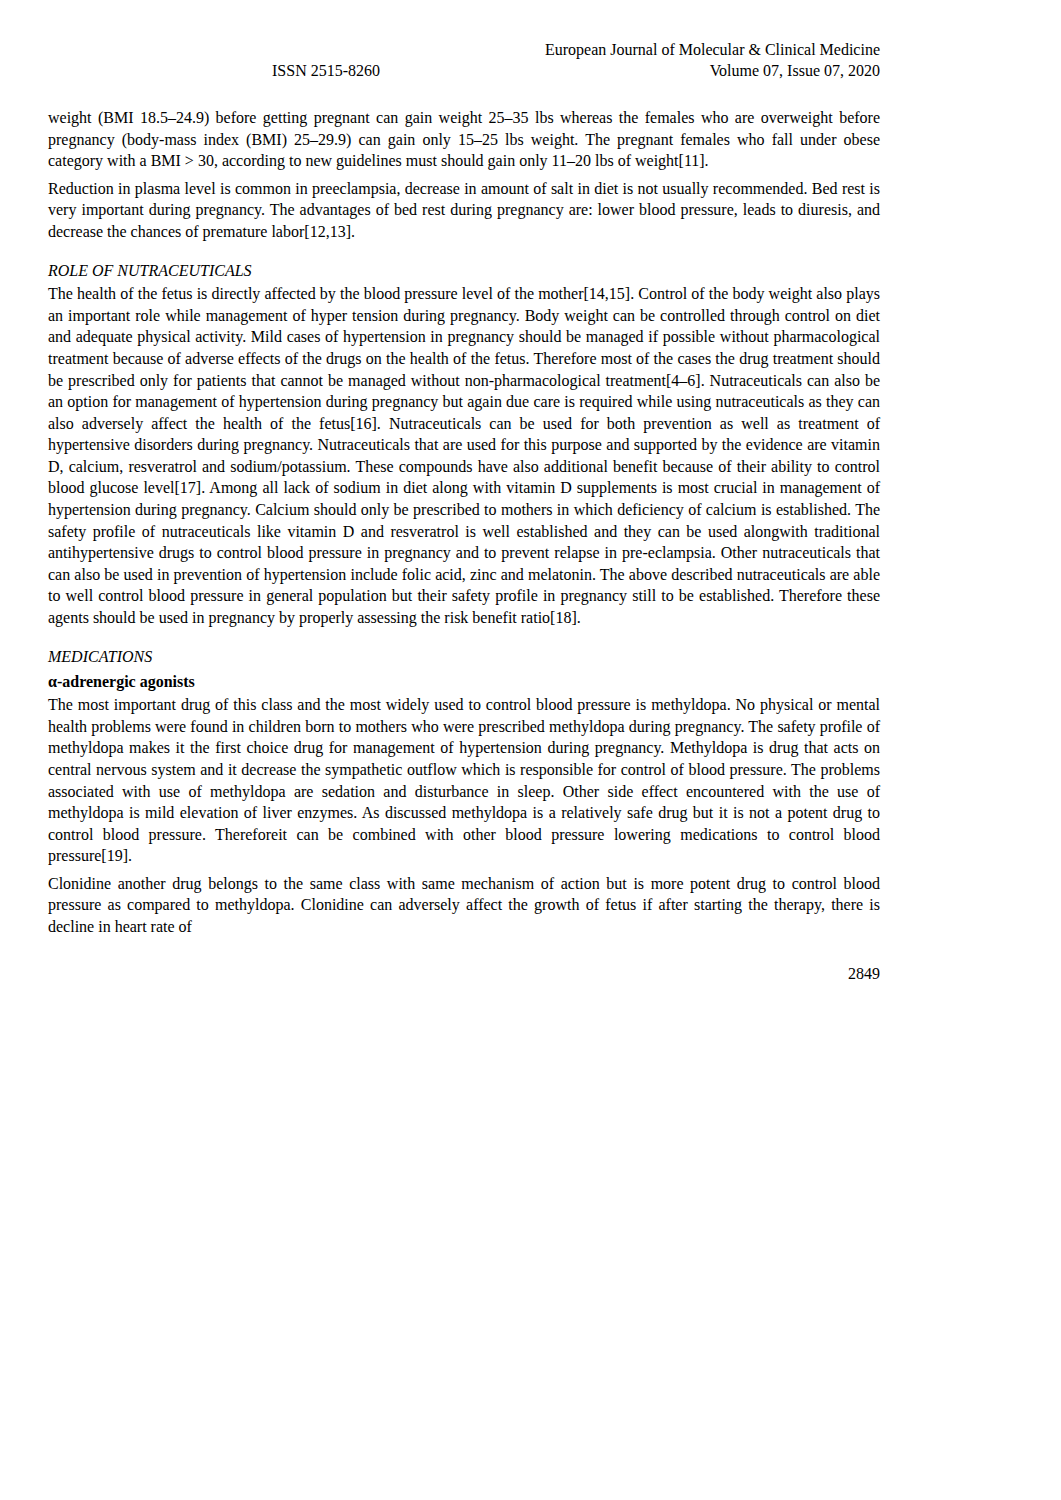European Journal of Molecular & Clinical Medicine
ISSN 2515-8260 Volume 07, Issue 07, 2020
weight (BMI 18.5–24.9) before getting pregnant can gain weight 25–35 lbs whereas the females who are overweight before pregnancy (body-mass index (BMI) 25–29.9) can gain only 15–25 lbs weight. The pregnant females who fall under obese category with a BMI > 30, according to new guidelines must should gain only 11–20 lbs of weight[11].
Reduction in plasma level is common in preeclampsia, decrease in amount of salt in diet is not usually recommended. Bed rest is very important during pregnancy. The advantages of bed rest during pregnancy are: lower blood pressure, leads to diuresis, and decrease the chances of premature labor[12,13].
ROLE OF NUTRACEUTICALS
The health of the fetus is directly affected by the blood pressure level of the mother[14,15]. Control of the body weight also plays an important role while management of hyper tension during pregnancy. Body weight can be controlled through control on diet and adequate physical activity. Mild cases of hypertension in pregnancy should be managed if possible without pharmacological treatment because of adverse effects of the drugs on the health of the fetus. Therefore most of the cases the drug treatment should be prescribed only for patients that cannot be managed without non-pharmacological treatment[4–6]. Nutraceuticals can also be an option for management of hypertension during pregnancy but again due care is required while using nutraceuticals as they can also adversely affect the health of the fetus[16]. Nutraceuticals can be used for both prevention as well as treatment of hypertensive disorders during pregnancy. Nutraceuticals that are used for this purpose and supported by the evidence are vitamin D, calcium, resveratrol and sodium/potassium. These compounds have also additional benefit because of their ability to control blood glucose level[17]. Among all lack of sodium in diet along with vitamin D supplements is most crucial in management of hypertension during pregnancy. Calcium should only be prescribed to mothers in which deficiency of calcium is established. The safety profile of nutraceuticals like vitamin D and resveratrol is well established and they can be used alongwith traditional antihypertensive drugs to control blood pressure in pregnancy and to prevent relapse in pre-eclampsia. Other nutraceuticals that can also be used in prevention of hypertension include folic acid, zinc and melatonin. The above described nutraceuticals are able to well control blood pressure in general population but their safety profile in pregnancy still to be established. Therefore these agents should be used in pregnancy by properly assessing the risk benefit ratio[18].
MEDICATIONS
α-adrenergic agonists
The most important drug of this class and the most widely used to control blood pressure is methyldopa. No physical or mental health problems were found in children born to mothers who were prescribed methyldopa during pregnancy. The safety profile of methyldopa makes it the first choice drug for management of hypertension during pregnancy. Methyldopa is drug that acts on central nervous system and it decrease the sympathetic outflow which is responsible for control of blood pressure. The problems associated with use of methyldopa are sedation and disturbance in sleep. Other side effect encountered with the use of methyldopa is mild elevation of liver enzymes. As discussed methyldopa is a relatively safe drug but it is not a potent drug to control blood pressure. Thereforeit can be combined with other blood pressure lowering medications to control blood pressure[19].
Clonidine another drug belongs to the same class with same mechanism of action but is more potent drug to control blood pressure as compared to methyldopa. Clonidine can adversely affect the growth of fetus if after starting the therapy, there is decline in heart rate of
2849